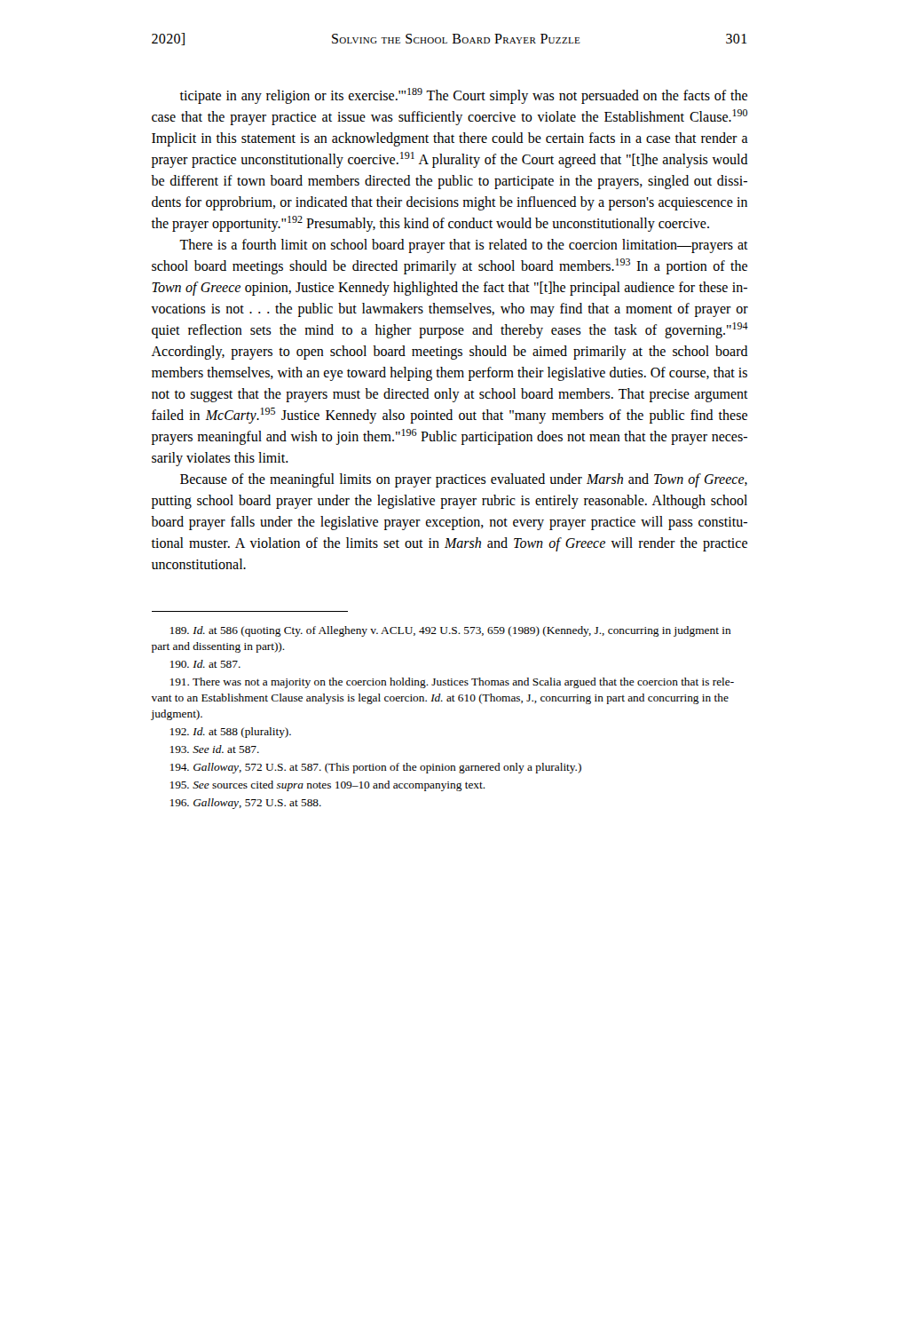2020] Solving the School Board Prayer Puzzle 301
ticipate in any religion or its exercise.'"189 The Court simply was not persuaded on the facts of the case that the prayer practice at issue was sufficiently coercive to violate the Establishment Clause.190 Implicit in this statement is an acknowledgment that there could be certain facts in a case that render a prayer practice unconstitutionally coercive.191 A plurality of the Court agreed that "[t]he analysis would be different if town board members directed the public to participate in the prayers, singled out dissidents for opprobrium, or indicated that their decisions might be influenced by a person's acquiescence in the prayer opportunity."192 Presumably, this kind of conduct would be unconstitutionally coercive.
There is a fourth limit on school board prayer that is related to the coercion limitation—prayers at school board meetings should be directed primarily at school board members.193 In a portion of the Town of Greece opinion, Justice Kennedy highlighted the fact that "[t]he principal audience for these invocations is not . . . the public but lawmakers themselves, who may find that a moment of prayer or quiet reflection sets the mind to a higher purpose and thereby eases the task of governing."194 Accordingly, prayers to open school board meetings should be aimed primarily at the school board members themselves, with an eye toward helping them perform their legislative duties. Of course, that is not to suggest that the prayers must be directed only at school board members. That precise argument failed in McCarty.195 Justice Kennedy also pointed out that "many members of the public find these prayers meaningful and wish to join them."196 Public participation does not mean that the prayer necessarily violates this limit.
Because of the meaningful limits on prayer practices evaluated under Marsh and Town of Greece, putting school board prayer under the legislative prayer rubric is entirely reasonable. Although school board prayer falls under the legislative prayer exception, not every prayer practice will pass constitutional muster. A violation of the limits set out in Marsh and Town of Greece will render the practice unconstitutional.
189. Id. at 586 (quoting Cty. of Allegheny v. ACLU, 492 U.S. 573, 659 (1989) (Kennedy, J., concurring in judgment in part and dissenting in part)).
190. Id. at 587.
191. There was not a majority on the coercion holding. Justices Thomas and Scalia argued that the coercion that is relevant to an Establishment Clause analysis is legal coercion. Id. at 610 (Thomas, J., concurring in part and concurring in the judgment).
192. Id. at 588 (plurality).
193. See id. at 587.
194. Galloway, 572 U.S. at 587. (This portion of the opinion garnered only a plurality.)
195. See sources cited supra notes 109–10 and accompanying text.
196. Galloway, 572 U.S. at 588.